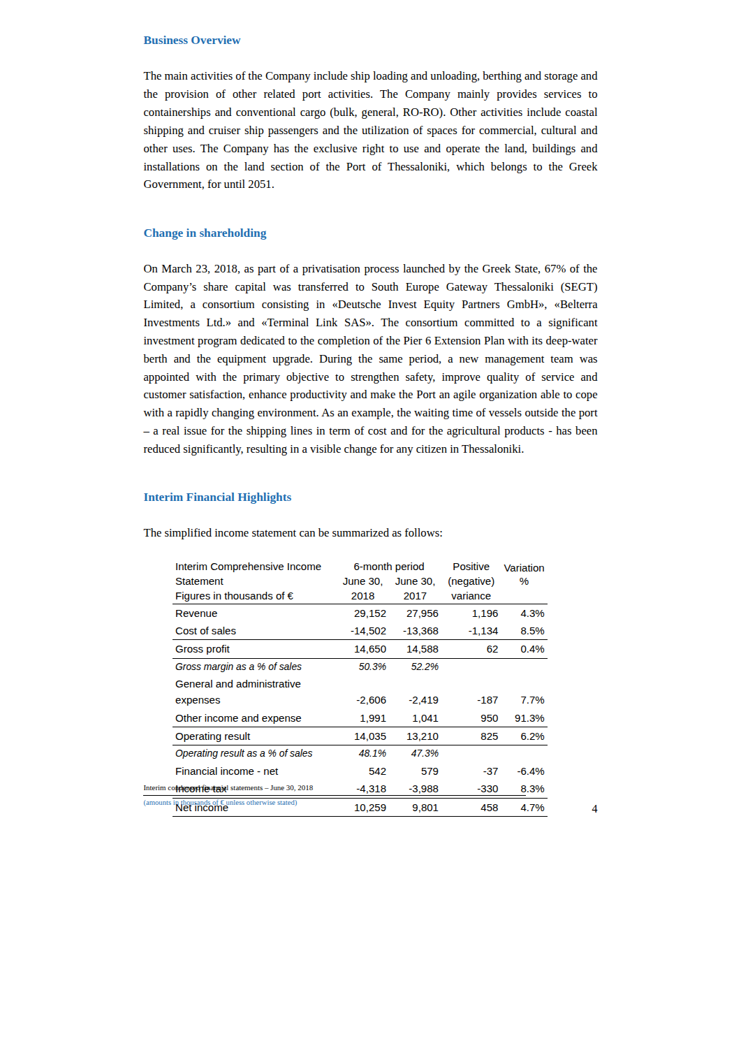Business Overview
The main activities of the Company include ship loading and unloading, berthing and storage and the provision of other related port activities. The Company mainly provides services to containerships and conventional cargo (bulk, general, RO-RO). Other activities include coastal shipping and cruiser ship passengers and the utilization of spaces for commercial, cultural and other uses. The Company has the exclusive right to use and operate the land, buildings and installations on the land section of the Port of Thessaloniki, which belongs to the Greek Government, for until 2051.
Change in shareholding
On March 23, 2018, as part of a privatisation process launched by the Greek State, 67% of the Company’s share capital was transferred to South Europe Gateway Thessaloniki (SEGT) Limited, a consortium consisting in «Deutsche Invest Equity Partners GmbH», «Belterra Investments Ltd.» and «Terminal Link SAS». The consortium committed to a significant investment program dedicated to the completion of the Pier 6 Extension Plan with its deep-water berth and the equipment upgrade. During the same period, a new management team was appointed with the primary objective to strengthen safety, improve quality of service and customer satisfaction, enhance productivity and make the Port an agile organization able to cope with a rapidly changing environment. As an example, the waiting time of vessels outside the port – a real issue for the shipping lines in term of cost and for the agricultural products - has been reduced significantly, resulting in a visible change for any citizen in Thessaloniki.
Interim Financial Highlights
The simplified income statement can be summarized as follows:
| Interim Comprehensive Income | 6-month period | Positive | Variation % |
| Statement | June 30, | June 30, | (negative) |
| Figures in thousands of € | 2018 | 2017 | variance | |
| Revenue | 29,152 | 27,956 | 1,196 | 4.3% |
| Cost of sales | -14,502 | -13,368 | -1,134 | 8.5% |
| Gross profit | 14,650 | 14,588 | 62 | 0.4% |
| Gross margin as a % of sales | 50.3% | 52.2% | | |
| General and administrative expenses | -2,606 | -2,419 | -187 | 7.7% |
| Other income and expense | 1,991 | 1,041 | 950 | 91.3% |
| Operating result | 14,035 | 13,210 | 825 | 6.2% |
| Operating result as a % of sales | 48.1% | 47.3% | | |
| Financial income - net | 542 | 579 | -37 | -6.4% |
| Income tax | -4,318 | -3,988 | -330 | 8.3% |
| Net income | 10,259 | 9,801 | 458 | 4.7% |
Interim condensed financial statements – June 30, 2018
(amounts in thousands of € unless otherwise stated)
4